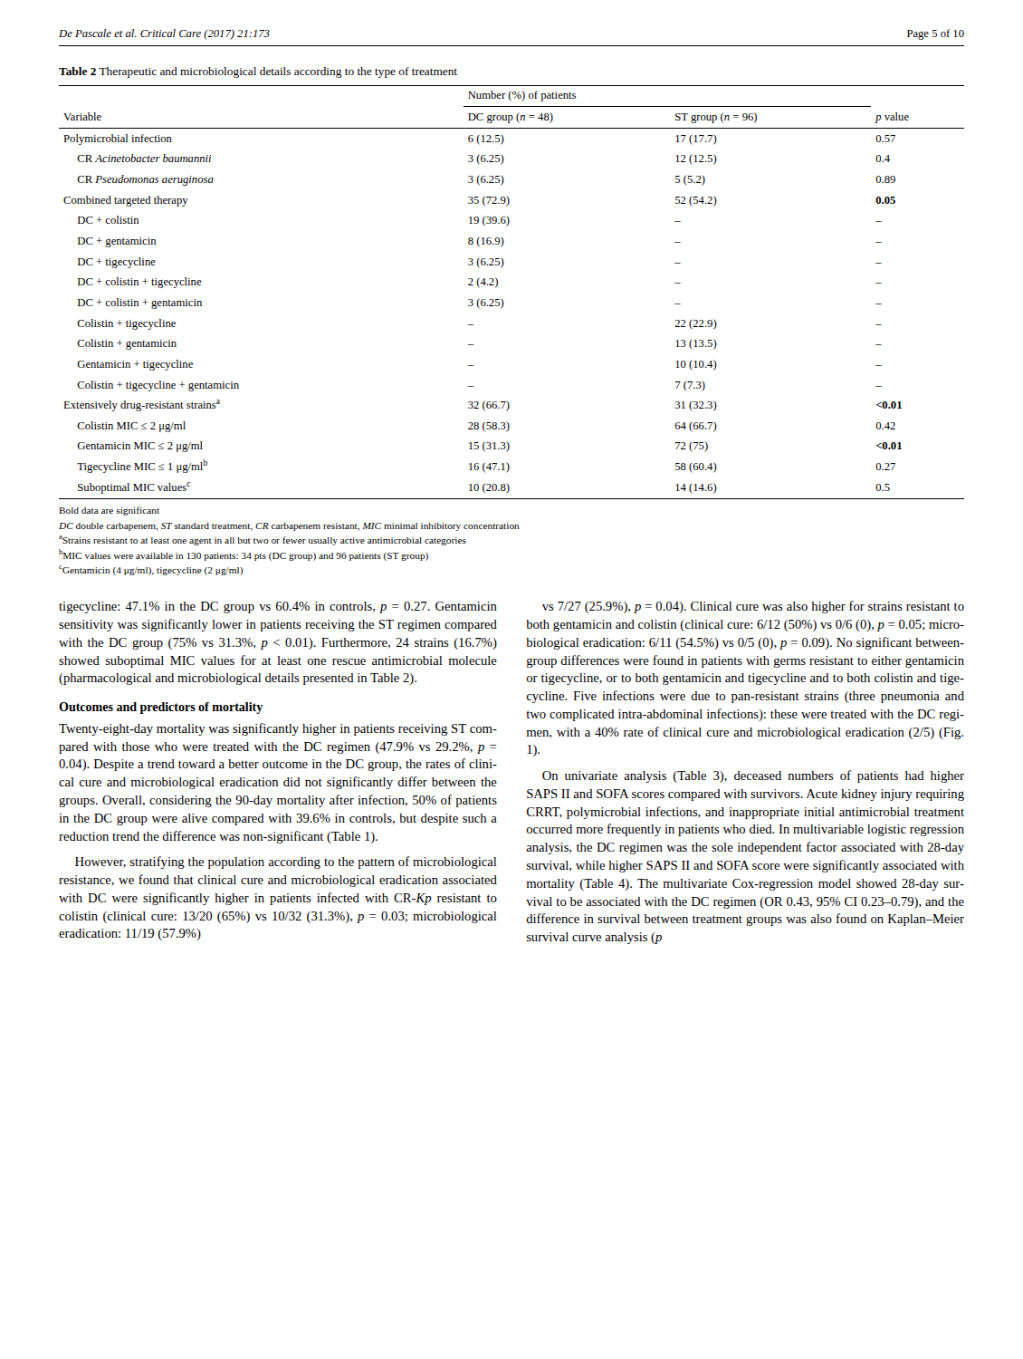De Pascale et al. Critical Care (2017) 21:173
Page 5 of 10
Table 2 Therapeutic and microbiological details according to the type of treatment
| Variable | Number (%) of patients | p value |
| --- | --- | --- |
| DC group ( n = 48) | ST group ( n = 96) |
| Polymicrobial infection | 6 (12.5) | 17 (17.7) | 0.57 |
| CR Acinetobacter baumannii | 3 (6.25) | 12 (12.5) | 0.4 |
| CR Pseudomonas aeruginosa | 3 (6.25) | 5 (5.2) | 0.89 |
| Combined targeted therapy | 35 (72.9) | 52 (54.2) | 0.05 |
| DC + colistin | 19 (39.6) | – | – |
| DC + gentamicin | 8 (16.9) | – | – |
| DC + tigecycline | 3 (6.25) | – | – |
| DC + colistin + tigecycline | 2 (4.2) | – | – |
| DC + colistin + gentamicin | 3 (6.25) | – | – |
| Colistin + tigecycline | – | 22 (22.9) | – |
| Colistin + gentamicin | – | 13 (13.5) | – |
| Gentamicin + tigecycline | – | 10 (10.4) | – |
| Colistin + tigecycline + gentamicin | – | 7 (7.3) | – |
| Extensively drug-resistant strains a | 32 (66.7) | 31 (32.3) | <0.01 |
| Colistin MIC ≤ 2 μg/ml | 28 (58.3) | 64 (66.7) | 0.42 |
| Gentamicin MIC ≤ 2 μg/ml | 15 (31.3) | 72 (75) | <0.01 |
| Tigecycline MIC ≤ 1 μg/ml b | 16 (47.1) | 58 (60.4) | 0.27 |
| Suboptimal MIC values c | 10 (20.8) | 14 (14.6) | 0.5 |
Bold data are significant
DC double carbapenem, ST standard treatment, CR carbapenem resistant, MIC minimal inhibitory concentration
aStrains resistant to at least one agent in all but two or fewer usually active antimicrobial categories
bMIC values were available in 130 patients: 34 pts (DC group) and 96 patients (ST group)
cGentamicin (4 μg/ml), tigecycline (2 μg/ml)
tigecycline: 47.1% in the DC group vs 60.4% in controls, p = 0.27. Gentamicin sensitivity was significantly lower in patients receiving the ST regimen compared with the DC group (75% vs 31.3%, p < 0.01). Furthermore, 24 strains (16.7%) showed suboptimal MIC values for at least one rescue antimicrobial molecule (pharmacological and microbiological details presented in Table 2).
Outcomes and predictors of mortality
Twenty-eight-day mortality was significantly higher in patients receiving ST compared with those who were treated with the DC regimen (47.9% vs 29.2%, p = 0.04). Despite a trend toward a better outcome in the DC group, the rates of clinical cure and microbiological eradication did not significantly differ between the groups. Overall, considering the 90-day mortality after infection, 50% of patients in the DC group were alive compared with 39.6% in controls, but despite such a reduction trend the difference was non-significant (Table 1).
However, stratifying the population according to the pattern of microbiological resistance, we found that clinical cure and microbiological eradication associated with DC were significantly higher in patients infected with CR-Kp resistant to colistin (clinical cure: 13/20 (65%) vs 10/32 (31.3%), p = 0.03; microbiological eradication: 11/19 (57.9%)
vs 7/27 (25.9%), p = 0.04). Clinical cure was also higher for strains resistant to both gentamicin and colistin (clinical cure: 6/12 (50%) vs 0/6 (0), p = 0.05; microbiological eradication: 6/11 (54.5%) vs 0/5 (0), p = 0.09). No significant between-group differences were found in patients with germs resistant to either gentamicin or tigecycline, or to both gentamicin and tigecycline and to both colistin and tigecycline. Five infections were due to pan-resistant strains (three pneumonia and two complicated intra-abdominal infections): these were treated with the DC regimen, with a 40% rate of clinical cure and microbiological eradication (2/5) (Fig. 1).
On univariate analysis (Table 3), deceased numbers of patients had higher SAPS II and SOFA scores compared with survivors. Acute kidney injury requiring CRRT, polymicrobial infections, and inappropriate initial antimicrobial treatment occurred more frequently in patients who died. In multivariable logistic regression analysis, the DC regimen was the sole independent factor associated with 28-day survival, while higher SAPS II and SOFA score were significantly associated with mortality (Table 4). The multivariate Cox-regression model showed 28-day survival to be associated with the DC regimen (OR 0.43, 95% CI 0.23–0.79), and the difference in survival between treatment groups was also found on Kaplan–Meier survival curve analysis (p